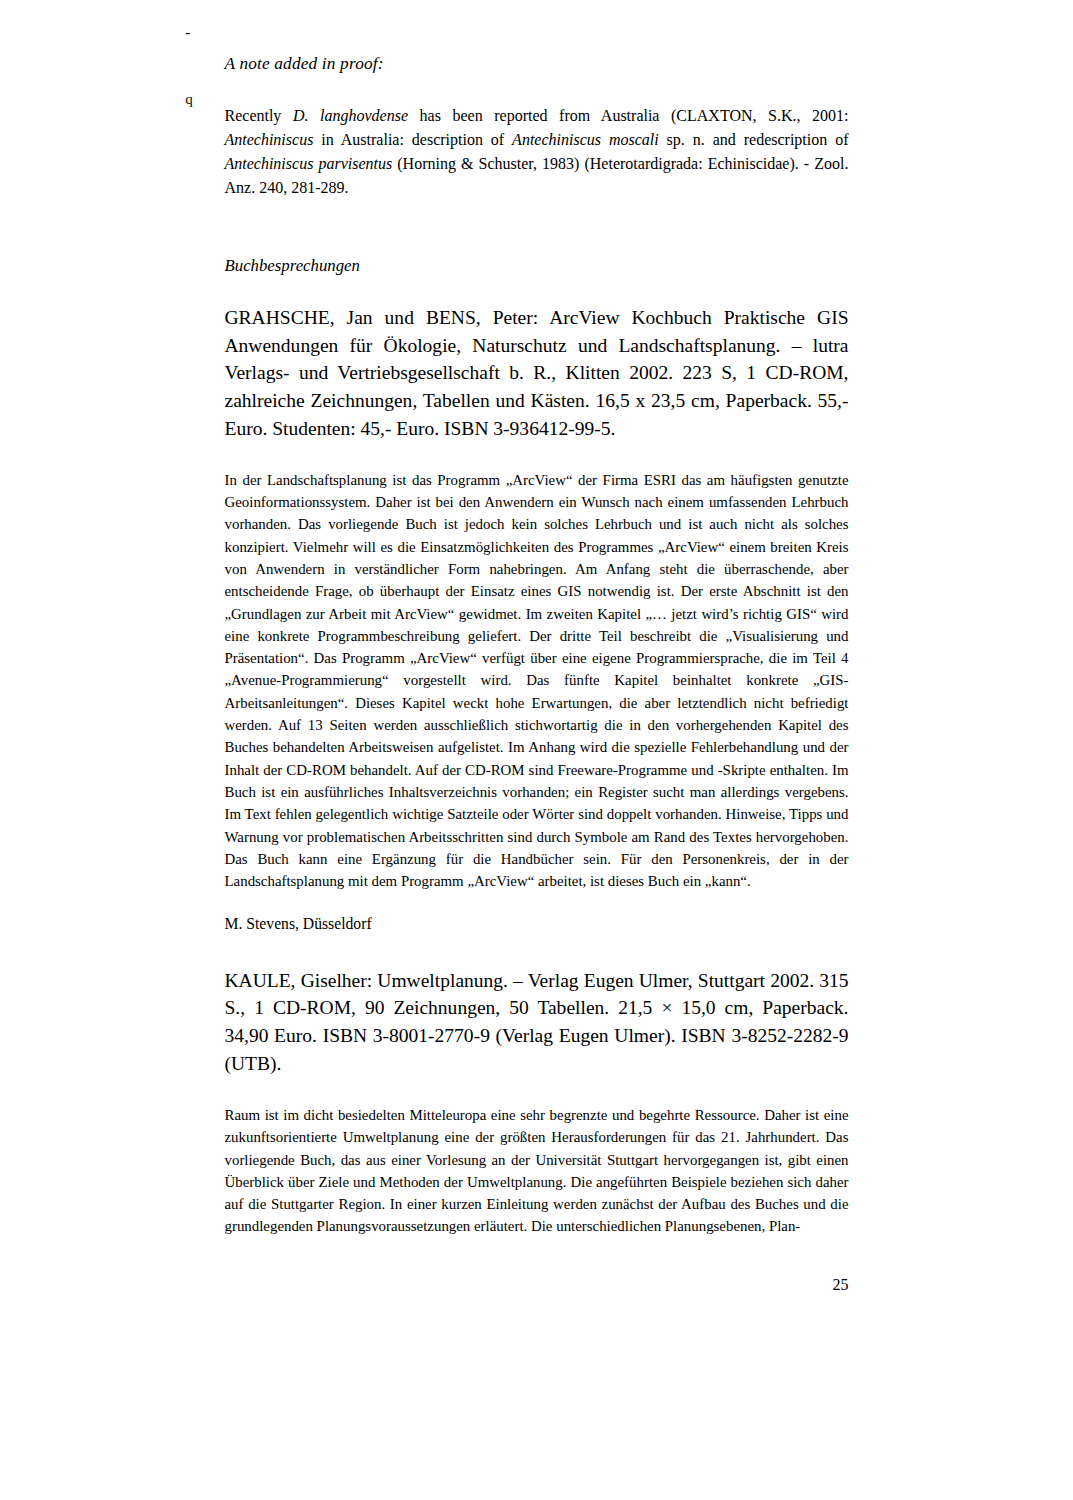-
q
A note added in proof:
Recently D. langhovdense has been reported from Australia (CLAXTON, S.K., 2001: Antechiniscus in Australia: description of Antechiniscus moscali sp. n. and redescription of Antechiniscus parvisentus (Horning & Schuster, 1983) (Heterotardigrada: Echiniscidae). - Zool. Anz. 240, 281-289.
Buchbesprechungen
GRAHSCHE, Jan und BENS, Peter: ArcView Kochbuch Praktische GIS Anwendungen für Ökologie, Naturschutz und Landschaftsplanung. – lutra Verlags- und Vertriebsgesellschaft b. R., Klitten 2002. 223 S, 1 CD-ROM, zahlreiche Zeichnungen, Tabellen und Kästen. 16,5 x 23,5 cm, Paperback. 55,- Euro. Studenten: 45,- Euro. ISBN 3-936412-99-5.
In der Landschaftsplanung ist das Programm „ArcView“ der Firma ESRI das am häufigsten genutzte Geoinformationssystem. Daher ist bei den Anwendern ein Wunsch nach einem umfassenden Lehrbuch vorhanden. Das vorliegende Buch ist jedoch kein solches Lehrbuch und ist auch nicht als solches konzipiert. Vielmehr will es die Einsatzmöglichkeiten des Programmes „ArcView“ einem breiten Kreis von Anwendern in verständlicher Form nahebringen. Am Anfang steht die überraschende, aber entscheidende Frage, ob überhaupt der Einsatz eines GIS notwendig ist. Der erste Abschnitt ist den „Grundlagen zur Arbeit mit ArcView“ gewidmet. Im zweiten Kapitel „… jetzt wird’s richtig GIS“ wird eine konkrete Programmbeschreibung geliefert. Der dritte Teil beschreibt die „Visualisierung und Präsentation“. Das Programm „ArcView“ verfügt über eine eigene Programmiersprache, die im Teil 4 „Avenue-Programmierung“ vorgestellt wird. Das fünfte Kapitel beinhaltet konkrete „GIS-Arbeitsanleitungen“. Dieses Kapitel weckt hohe Erwartungen, die aber letztendlich nicht befriedigt werden. Auf 13 Seiten werden ausschließlich stichwortartig die in den vorhergehenden Kapitel des Buches behandelten Arbeitsweisen aufgelistet. Im Anhang wird die spezielle Fehlerbehandlung und der Inhalt der CD-ROM behandelt. Auf der CD-ROM sind Freeware-Programme und -Skripte enthalten. Im Buch ist ein ausführliches Inhaltsverzeichnis vorhanden; ein Register sucht man allerdings vergebens. Im Text fehlen gelegentlich wichtige Satzteile oder Wörter sind doppelt vorhanden. Hinweise, Tipps und Warnung vor problematischen Arbeitsschritten sind durch Symbole am Rand des Textes hervorgehoben. Das Buch kann eine Ergänzung für die Handbücher sein. Für den Personenkreis, der in der Landschaftsplanung mit dem Programm „ArcView“ arbeitet, ist dieses Buch ein „kann“.
M. Stevens, Düsseldorf
KAULE, Giselher: Umweltplanung. – Verlag Eugen Ulmer, Stuttgart 2002. 315 S., 1 CD-ROM, 90 Zeichnungen, 50 Tabellen. 21,5 × 15,0 cm, Paperback. 34,90 Euro. ISBN 3-8001-2770-9 (Verlag Eugen Ulmer). ISBN 3-8252-2282-9 (UTB).
Raum ist im dicht besiedelten Mitteleuropa eine sehr begrenzte und begehrte Ressource. Daher ist eine zukunftsorientierte Umweltplanung eine der größten Herausforderungen für das 21. Jahrhundert. Das vorliegende Buch, das aus einer Vorlesung an der Universität Stuttgart hervorgegangen ist, gibt einen Überblick über Ziele und Methoden der Umweltplanung. Die angeführten Beispiele beziehen sich daher auf die Stuttgarter Region. In einer kurzen Einleitung werden zunächst der Aufbau des Buches und die grundlegenden Planungsvoraussetzungen erläutert. Die unterschiedlichen Planungsebenen, Plan-
25